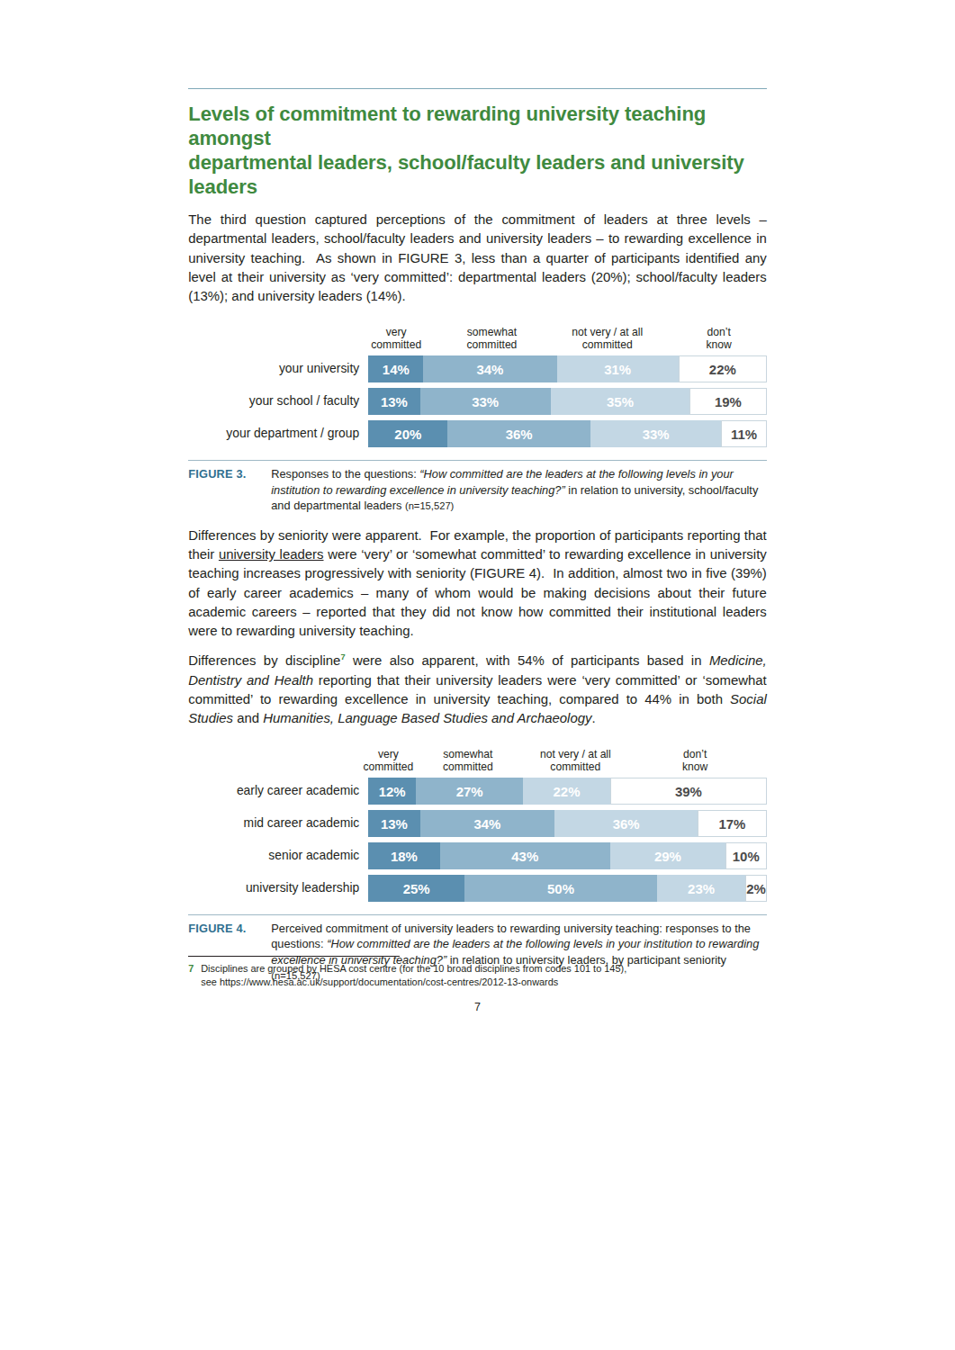Levels of commitment to rewarding university teaching amongst
departmental leaders, school/faculty leaders and university leaders
The third question captured perceptions of the commitment of leaders at three levels – departmental leaders, school/faculty leaders and university leaders – to rewarding excellence in university teaching. As shown in FIGURE 3, less than a quarter of participants identified any level at their university as ‘very committed’: departmental leaders (20%); school/faculty leaders (13%); and university leaders (14%).
very
committed somewhat
committed not very / at all
committed don’t
know
your university
14%
34%
31%
22%
your school / faculty
13%
33%
35%
19%
your department / group
20%
36%
33%
11%
FIGURE 3.
Responses to the questions: “How committed are the leaders at the following levels in your institution to rewarding excellence in university teaching?” in relation to university, school/faculty and departmental leaders (n=15,527)
Differences by seniority were apparent. For example, the proportion of participants reporting that their university leaders were ‘very’ or ‘somewhat committed’ to rewarding excellence in university teaching increases progressively with seniority (FIGURE 4). In addition, almost two in five (39%) of early career academics – many of whom would be making decisions about their future academic careers – reported that they did not know how committed their institutional leaders were to rewarding university teaching.
Differences by discipline7 were also apparent, with 54% of participants based in Medicine, Dentistry and Health reporting that their university leaders were ‘very committed’ or ‘somewhat committed’ to rewarding excellence in university teaching, compared to 44% in both Social Studies and Humanities, Language Based Studies and Archaeology.
very
committed somewhat
committed not very / at all
committed don’t
know
early career academic
12%
27%
22%
39%
mid career academic
13%
34%
36%
17%
senior academic
18%
43%
29%
10%
university leadership
25%
50%
23%
2%
FIGURE 4.
Perceived commitment of university leaders to rewarding university teaching: responses to the questions: “How committed are the leaders at the following levels in your institution to rewarding excellence in university teaching?” in relation to university leaders, by participant seniority (n=15,527)
7
Disciplines are grouped by HESA cost centre (for the 10 broad disciplines from codes 101 to 145),
see https://www.hesa.ac.uk/support/documentation/cost-centres/2012-13-onwards
7